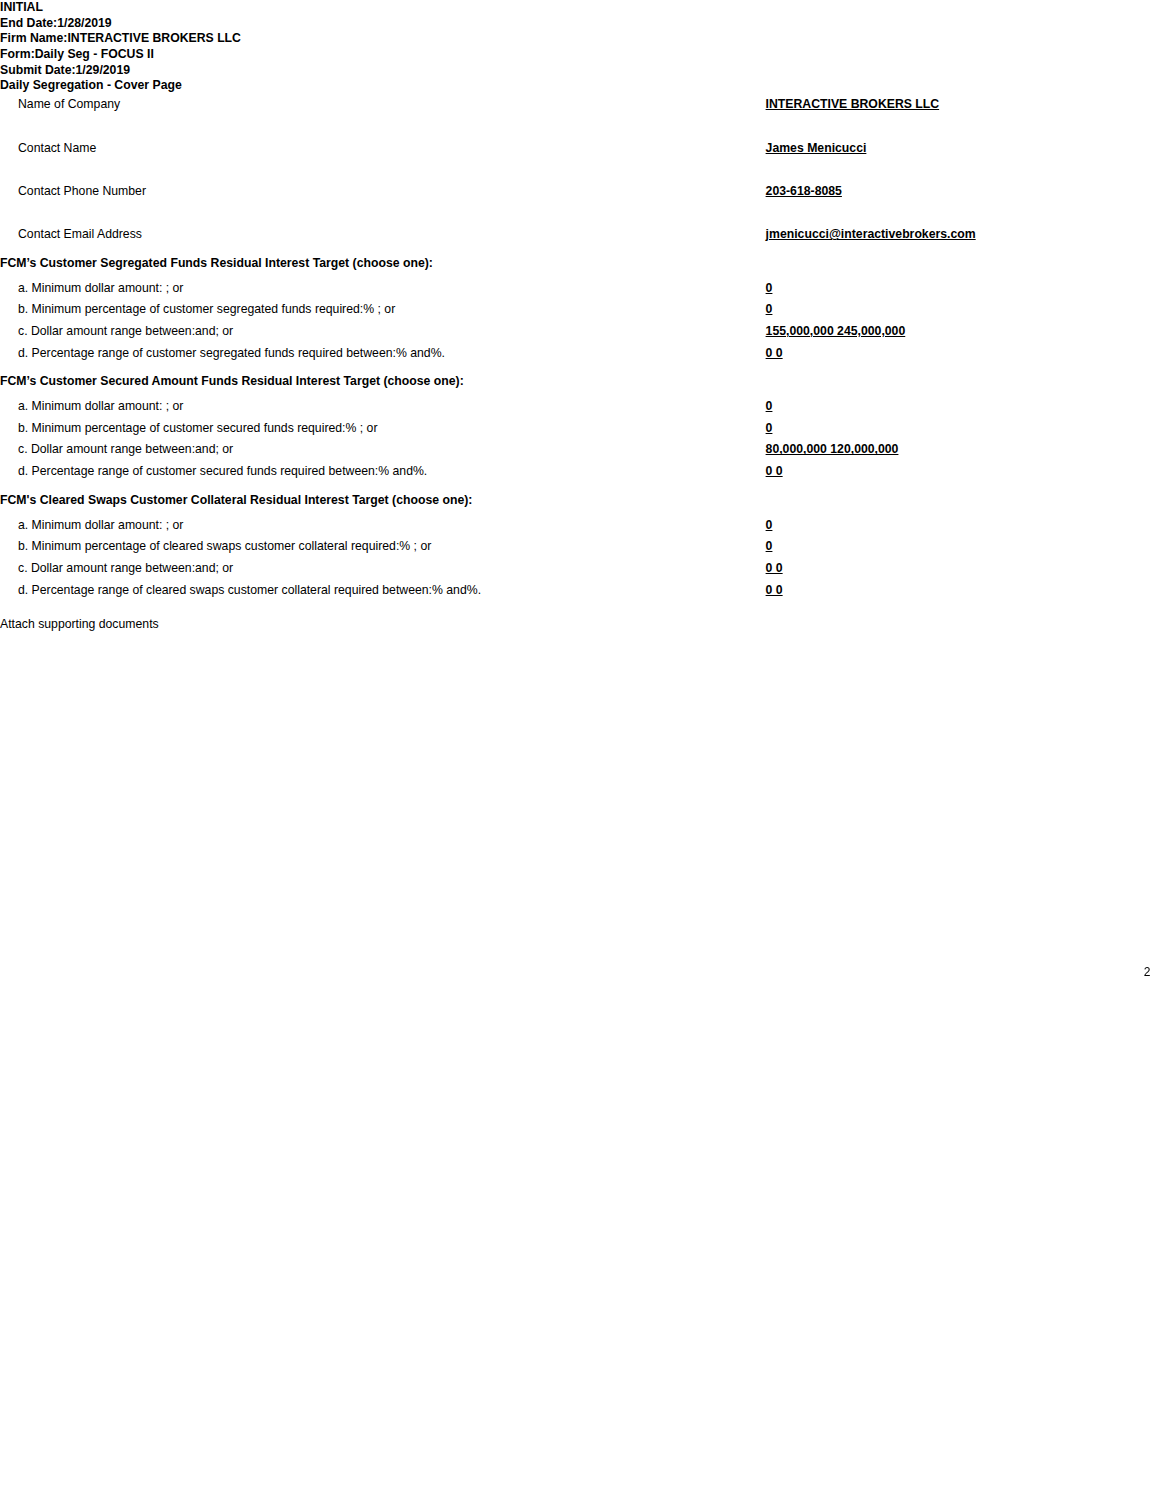INITIAL
End Date:1/28/2019
Firm Name:INTERACTIVE BROKERS LLC
Form:Daily Seg - FOCUS II
Submit Date:1/29/2019
Daily Segregation - Cover Page
| Name of Company | INTERACTIVE BROKERS LLC |
| Contact Name | James Menicucci |
| Contact Phone Number | 203-618-8085 |
| Contact Email Address | jmenicucci@interactivebrokers.com |
FCM’s Customer Segregated Funds Residual Interest Target (choose one):
| a. Minimum dollar amount: ; or | 0 |
| b. Minimum percentage of customer segregated funds required:% ; or | 0 |
| c. Dollar amount range between:and; or | 155,000,000 245,000,000 |
| d. Percentage range of customer segregated funds required between:% and%. | 0 0 |
FCM’s Customer Secured Amount Funds Residual Interest Target (choose one):
| a. Minimum dollar amount: ; or | 0 |
| b. Minimum percentage of customer secured funds required:% ; or | 0 |
| c. Dollar amount range between:and; or | 80,000,000 120,000,000 |
| d. Percentage range of customer secured funds required between:% and%. | 0 0 |
FCM's Cleared Swaps Customer Collateral Residual Interest Target (choose one):
| a. Minimum dollar amount: ; or | 0 |
| b. Minimum percentage of cleared swaps customer collateral required:% ; or | 0 |
| c. Dollar amount range between:and; or | 0 0 |
| d. Percentage range of cleared swaps customer collateral required between:% and%. | 0 0 |
Attach supporting documents
2